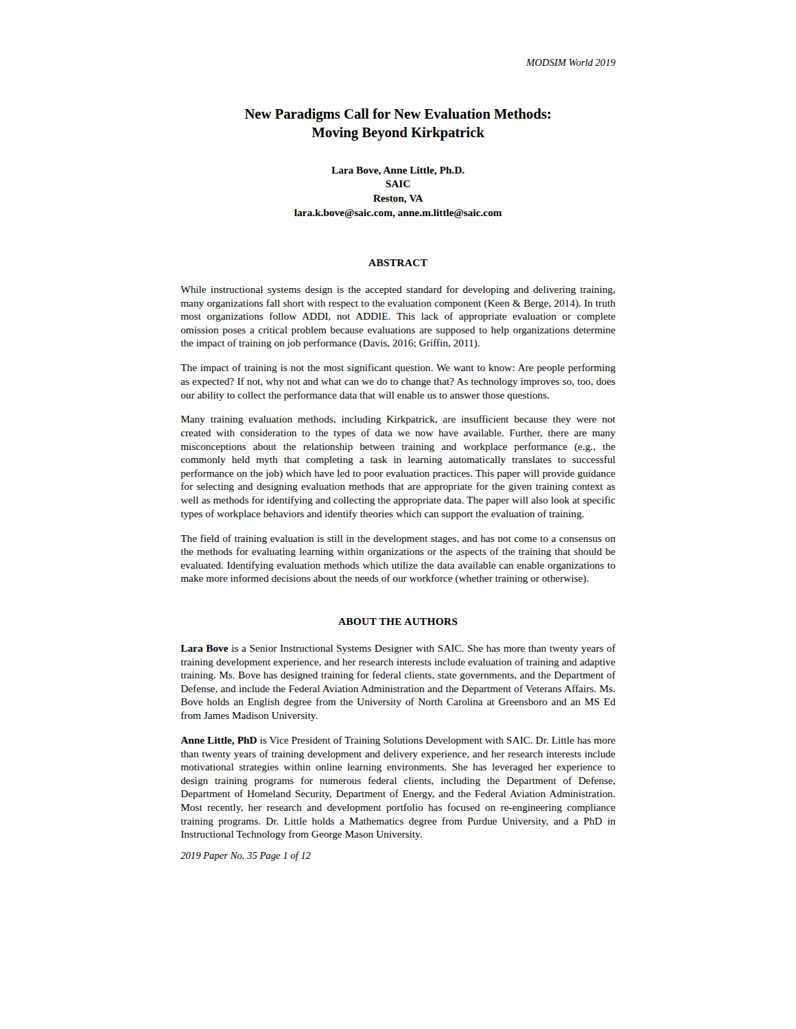MODSIM World 2019
New Paradigms Call for New Evaluation Methods:
Moving Beyond Kirkpatrick
Lara Bove, Anne Little, Ph.D.
SAIC
Reston, VA
lara.k.bove@saic.com, anne.m.little@saic.com
ABSTRACT
While instructional systems design is the accepted standard for developing and delivering training, many organizations fall short with respect to the evaluation component (Keen & Berge, 2014). In truth most organizations follow ADDI, not ADDIE. This lack of appropriate evaluation or complete omission poses a critical problem because evaluations are supposed to help organizations determine the impact of training on job performance (Davis, 2016; Griffin, 2011).
The impact of training is not the most significant question. We want to know: Are people performing as expected? If not, why not and what can we do to change that? As technology improves so, too, does our ability to collect the performance data that will enable us to answer those questions.
Many training evaluation methods, including Kirkpatrick, are insufficient because they were not created with consideration to the types of data we now have available. Further, there are many misconceptions about the relationship between training and workplace performance (e.g., the commonly held myth that completing a task in learning automatically translates to successful performance on the job) which have led to poor evaluation practices. This paper will provide guidance for selecting and designing evaluation methods that are appropriate for the given training context as well as methods for identifying and collecting the appropriate data. The paper will also look at specific types of workplace behaviors and identify theories which can support the evaluation of training.
The field of training evaluation is still in the development stages, and has not come to a consensus on the methods for evaluating learning within organizations or the aspects of the training that should be evaluated. Identifying evaluation methods which utilize the data available can enable organizations to make more informed decisions about the needs of our workforce (whether training or otherwise).
ABOUT THE AUTHORS
Lara Bove is a Senior Instructional Systems Designer with SAIC. She has more than twenty years of training development experience, and her research interests include evaluation of training and adaptive training. Ms. Bove has designed training for federal clients, state governments, and the Department of Defense, and include the Federal Aviation Administration and the Department of Veterans Affairs. Ms. Bove holds an English degree from the University of North Carolina at Greensboro and an MS Ed from James Madison University.
Anne Little, PhD is Vice President of Training Solutions Development with SAIC. Dr. Little has more than twenty years of training development and delivery experience, and her research interests include motivational strategies within online learning environments. She has leveraged her experience to design training programs for numerous federal clients, including the Department of Defense, Department of Homeland Security, Department of Energy, and the Federal Aviation Administration. Most recently, her research and development portfolio has focused on re-engineering compliance training programs. Dr. Little holds a Mathematics degree from Purdue University, and a PhD in Instructional Technology from George Mason University.
2019 Paper No. 35 Page 1 of 12